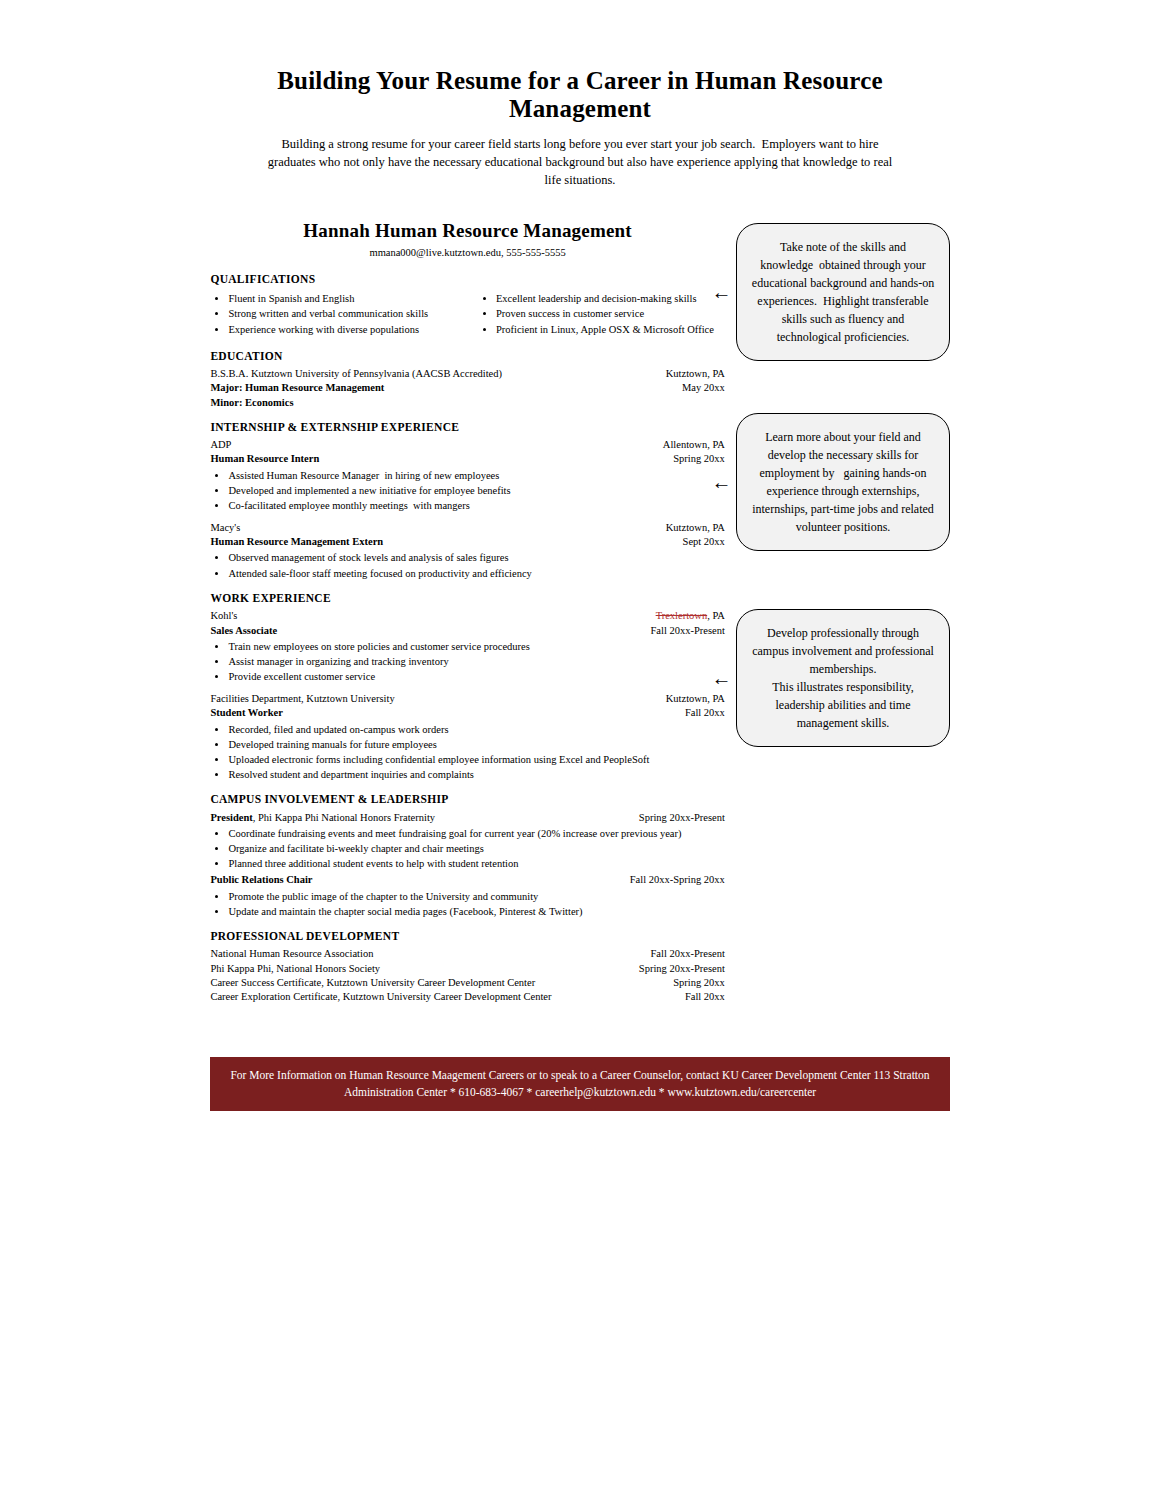Building Your Resume for a Career in Human Resource Management
Building a strong resume for your career field starts long before you ever start your job search. Employers want to hire graduates who not only have the necessary educational background but also have experience applying that knowledge to real life situations.
Hannah Human Resource Management
mmana000@live.kutztown.edu, 555-555-5555
QUALIFICATIONS
Fluent in Spanish and English
Strong written and verbal communication skills
Experience working with diverse populations
Excellent leadership and decision-making skills
Proven success in customer service
Proficient in Linux, Apple OSX & Microsoft Office
EDUCATION
B.S.B.A. Kutztown University of Pennsylvania (AACSB Accredited)
Kutztown, PA
Major: Human Resource Management
May 20xx
Minor: Economics
INTERNSHIP & EXTERNSHIP EXPERIENCE
ADP
Allentown, PA
Human Resource Intern
Spring 20xx
Assisted Human Resource Manager in hiring of new employees
Developed and implemented a new initiative for employee benefits
Co-facilitated employee monthly meetings with mangers
Macy's
Kutztown, PA
Human Resource Management Extern
Sept 20xx
Observed management of stock levels and analysis of sales figures
Attended sale-floor staff meeting focused on productivity and efficiency
WORK EXPERIENCE
Kohl's
Trexlertown, PA
Sales Associate
Fall 20xx-Present
Train new employees on store policies and customer service procedures
Assist manager in organizing and tracking inventory
Provide excellent customer service
Facilities Department, Kutztown University
Kutztown, PA
Student Worker
Fall 20xx
Recorded, filed and updated on-campus work orders
Developed training manuals for future employees
Uploaded electronic forms including confidential employee information using Excel and PeopleSoft
Resolved student and department inquiries and complaints
CAMPUS INVOLVEMENT & LEADERSHIP
President, Phi Kappa Phi National Honors Fraternity
Spring 20xx-Present
Coordinate fundraising events and meet fundraising goal for current year (20% increase over previous year)
Organize and facilitate bi-weekly chapter and chair meetings
Planned three additional student events to help with student retention
Public Relations Chair
Fall 20xx-Spring 20xx
Promote the public image of the chapter to the University and community
Update and maintain the chapter social media pages (Facebook, Pinterest & Twitter)
PROFESSIONAL DEVELOPMENT
National Human Resource Association
Fall 20xx-Present
Phi Kappa Phi, National Honors Society
Spring 20xx-Present
Career Success Certificate, Kutztown University Career Development Center
Spring 20xx
Career Exploration Certificate, Kutztown University Career Development Center
Fall 20xx
Take note of the skills and knowledge obtained through your educational background and hands-on experiences. Highlight transferable skills such as fluency and technological proficiencies.
Learn more about your field and develop the necessary skills for employment by gaining hands-on experience through externships, internships, part-time jobs and related volunteer positions.
Develop professionally through campus involvement and professional memberships.
This illustrates responsibility, leadership abilities and time management skills.
For More Information on Human Resource Maagement Careers or to speak to a Career Counselor, contact KU Career Development Center 113 Stratton Administration Center * 610-683-4067 * careerhelp@kutztown.edu * www.kutztown.edu/careercenter